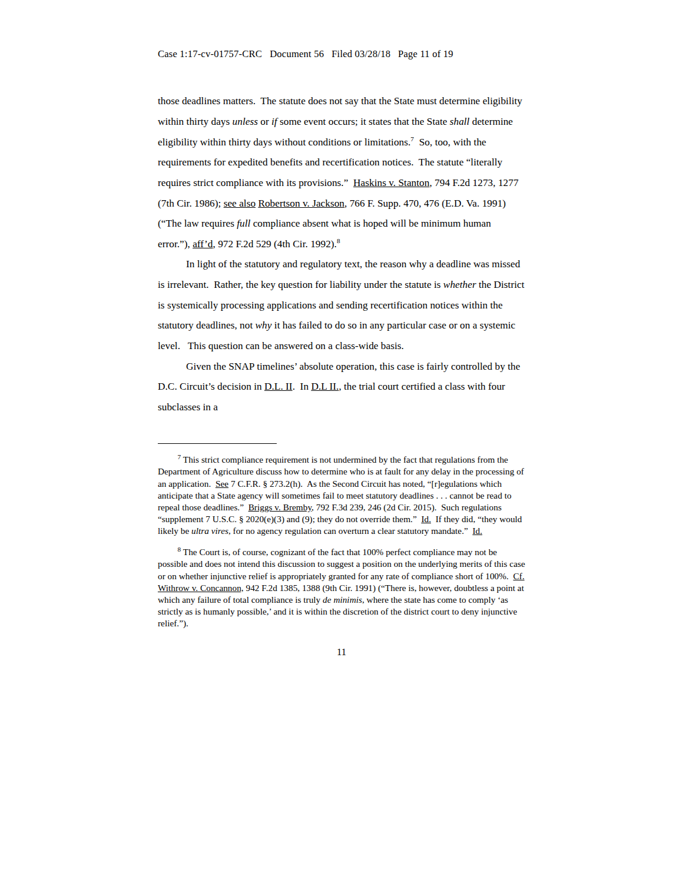Case 1:17-cv-01757-CRC Document 56 Filed 03/28/18 Page 11 of 19
those deadlines matters. The statute does not say that the State must determine eligibility within thirty days unless or if some event occurs; it states that the State shall determine eligibility within thirty days without conditions or limitations.7 So, too, with the requirements for expedited benefits and recertification notices. The statute “literally requires strict compliance with its provisions.” Haskins v. Stanton, 794 F.2d 1273, 1277 (7th Cir. 1986); see also Robertson v. Jackson, 766 F. Supp. 470, 476 (E.D. Va. 1991) (“The law requires full compliance absent what is hoped will be minimum human error.”), aff’d, 972 F.2d 529 (4th Cir. 1992).8
In light of the statutory and regulatory text, the reason why a deadline was missed is irrelevant. Rather, the key question for liability under the statute is whether the District is systemically processing applications and sending recertification notices within the statutory deadlines, not why it has failed to do so in any particular case or on a systemic level. This question can be answered on a class-wide basis.
Given the SNAP timelines’ absolute operation, this case is fairly controlled by the D.C. Circuit’s decision in D.L. II. In D.L II., the trial court certified a class with four subclasses in a
7 This strict compliance requirement is not undermined by the fact that regulations from the Department of Agriculture discuss how to determine who is at fault for any delay in the processing of an application. See 7 C.F.R. § 273.2(h). As the Second Circuit has noted, “[r]egulations which anticipate that a State agency will sometimes fail to meet statutory deadlines . . . cannot be read to repeal those deadlines.” Briggs v. Bremby, 792 F.3d 239, 246 (2d Cir. 2015). Such regulations “supplement 7 U.S.C. § 2020(e)(3) and (9); they do not override them.” Id. If they did, “they would likely be ultra vires, for no agency regulation can overturn a clear statutory mandate.” Id.
8 The Court is, of course, cognizant of the fact that 100% perfect compliance may not be possible and does not intend this discussion to suggest a position on the underlying merits of this case or on whether injunctive relief is appropriately granted for any rate of compliance short of 100%. Cf. Withrow v. Concannon, 942 F.2d 1385, 1388 (9th Cir. 1991) (“There is, however, doubtless a point at which any failure of total compliance is truly de minimis, where the state has come to comply ‘as strictly as is humanly possible,’ and it is within the discretion of the district court to deny injunctive relief.”).
11